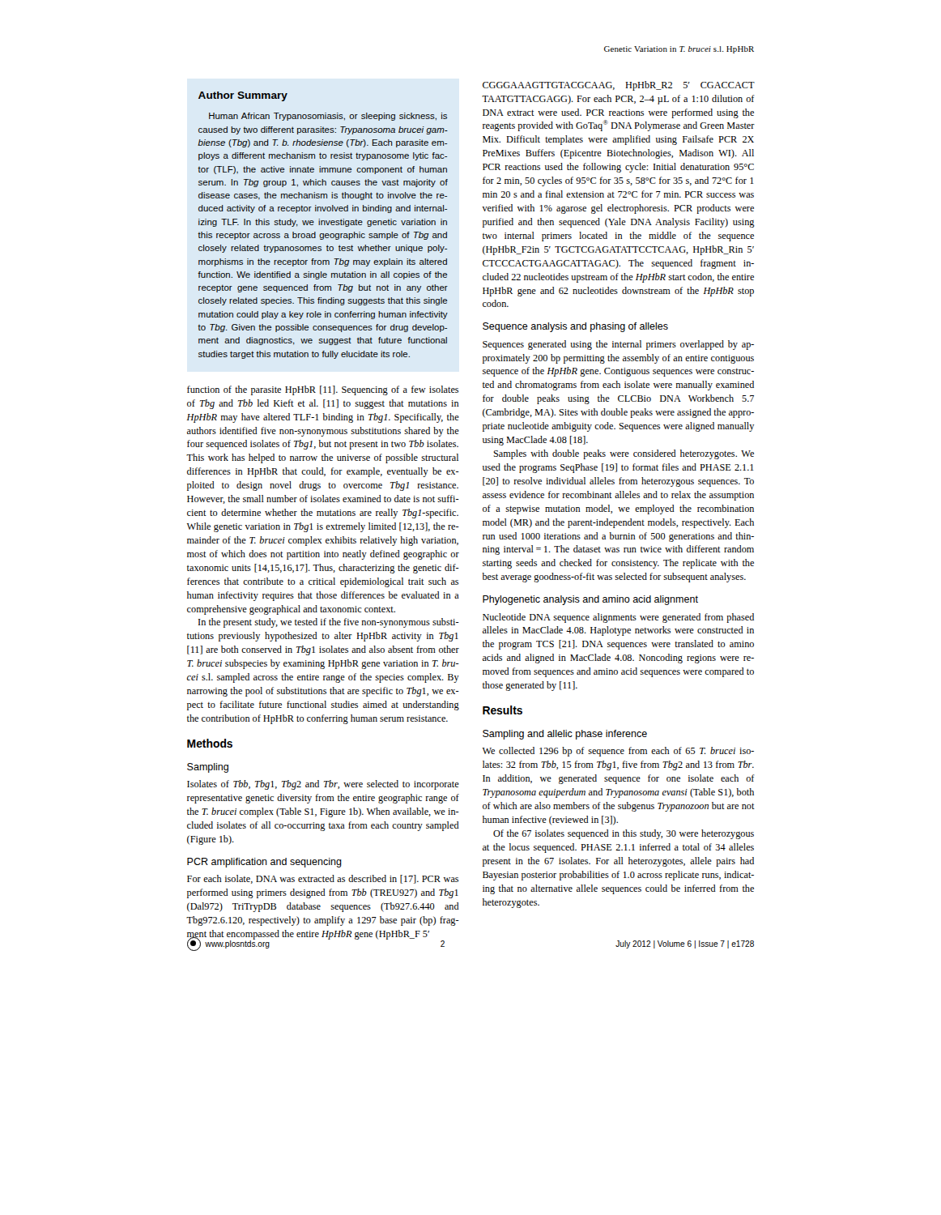Genetic Variation in T. brucei s.l. HpHbR
Author Summary
Human African Trypanosomiasis, or sleeping sickness, is caused by two different parasites: Trypanosoma brucei gambiense (Tbg) and T. b. rhodesiense (Tbr). Each parasite employs a different mechanism to resist trypanosome lytic factor (TLF), the active innate immune component of human serum. In Tbg group 1, which causes the vast majority of disease cases, the mechanism is thought to involve the reduced activity of a receptor involved in binding and internalizing TLF. In this study, we investigate genetic variation in this receptor across a broad geographic sample of Tbg and closely related trypanosomes to test whether unique polymorphisms in the receptor from Tbg may explain its altered function. We identified a single mutation in all copies of the receptor gene sequenced from Tbg but not in any other closely related species. This finding suggests that this single mutation could play a key role in conferring human infectivity to Tbg. Given the possible consequences for drug development and diagnostics, we suggest that future functional studies target this mutation to fully elucidate its role.
function of the parasite HpHbR [11]. Sequencing of a few isolates of Tbg and Tbb led Kieft et al. [11] to suggest that mutations in HpHbR may have altered TLF-1 binding in Tbg1. Specifically, the authors identified five non-synonymous substitutions shared by the four sequenced isolates of Tbg1, but not present in two Tbb isolates. This work has helped to narrow the universe of possible structural differences in HpHbR that could, for example, eventually be exploited to design novel drugs to overcome Tbg1 resistance. However, the small number of isolates examined to date is not sufficient to determine whether the mutations are really Tbg1-specific. While genetic variation in Tbg1 is extremely limited [12,13], the remainder of the T. brucei complex exhibits relatively high variation, most of which does not partition into neatly defined geographic or taxonomic units [14,15,16,17]. Thus, characterizing the genetic differences that contribute to a critical epidemiological trait such as human infectivity requires that those differences be evaluated in a comprehensive geographical and taxonomic context.
In the present study, we tested if the five non-synonymous substitutions previously hypothesized to alter HpHbR activity in Tbg1 [11] are both conserved in Tbg1 isolates and also absent from other T. brucei subspecies by examining HpHbR gene variation in T. brucei s.l. sampled across the entire range of the species complex. By narrowing the pool of substitutions that are specific to Tbg1, we expect to facilitate future functional studies aimed at understanding the contribution of HpHbR to conferring human serum resistance.
Methods
Sampling
Isolates of Tbb, Tbg1, Tbg2 and Tbr, were selected to incorporate representative genetic diversity from the entire geographic range of the T. brucei complex (Table S1, Figure 1b). When available, we included isolates of all co-occurring taxa from each country sampled (Figure 1b).
PCR amplification and sequencing
For each isolate, DNA was extracted as described in [17]. PCR was performed using primers designed from Tbb (TREU927) and Tbg1 (Dal972) TriTrypDB database sequences (Tb927.6.440 and Tbg972.6.120, respectively) to amplify a 1297 base pair (bp) fragment that encompassed the entire HpHbR gene (HpHbR_F 5′
CGGGAAAGTTGTACGCAAG, HpHbR_R2 5′ CGACCACT TAATGTTACGAGG). For each PCR, 2–4 µL of a 1:10 dilution of DNA extract were used. PCR reactions were performed using the reagents provided with GoTaq® DNA Polymerase and Green Master Mix. Difficult templates were amplified using Failsafe PCR 2X PreMixes Buffers (Epicentre Biotechnologies, Madison WI). All PCR reactions used the following cycle: Initial denaturation 95°C for 2 min, 50 cycles of 95°C for 35 s, 58°C for 35 s, and 72°C for 1 min 20 s and a final extension at 72°C for 7 min. PCR success was verified with 1% agarose gel electrophoresis. PCR products were purified and then sequenced (Yale DNA Analysis Facility) using two internal primers located in the middle of the sequence (HpHbR_F2in 5′ TGCTCGAGATATTCCTCAAG, HpHbR_Rin 5′ CTCCCACTGAAGCATTAGAC). The sequenced fragment included 22 nucleotides upstream of the HpHbR start codon, the entire HpHbR gene and 62 nucleotides downstream of the HpHbR stop codon.
Sequence analysis and phasing of alleles
Sequences generated using the internal primers overlapped by approximately 200 bp permitting the assembly of an entire contiguous sequence of the HpHbR gene. Contiguous sequences were constructed and chromatograms from each isolate were manually examined for double peaks using the CLCBio DNA Workbench 5.7 (Cambridge, MA). Sites with double peaks were assigned the appropriate nucleotide ambiguity code. Sequences were aligned manually using MacClade 4.08 [18].
Samples with double peaks were considered heterozygotes. We used the programs SeqPhase [19] to format files and PHASE 2.1.1 [20] to resolve individual alleles from heterozygous sequences. To assess evidence for recombinant alleles and to relax the assumption of a stepwise mutation model, we employed the recombination model (MR) and the parent-independent models, respectively. Each run used 1000 iterations and a burnin of 500 generations and thinning interval = 1. The dataset was run twice with different random starting seeds and checked for consistency. The replicate with the best average goodness-of-fit was selected for subsequent analyses.
Phylogenetic analysis and amino acid alignment
Nucleotide DNA sequence alignments were generated from phased alleles in MacClade 4.08. Haplotype networks were constructed in the program TCS [21]. DNA sequences were translated to amino acids and aligned in MacClade 4.08. Noncoding regions were removed from sequences and amino acid sequences were compared to those generated by [11].
Results
Sampling and allelic phase inference
We collected 1296 bp of sequence from each of 65 T. brucei isolates: 32 from Tbb, 15 from Tbg1, five from Tbg2 and 13 from Tbr. In addition, we generated sequence for one isolate each of Trypanosoma equiperdum and Trypanosoma evansi (Table S1), both of which are also members of the subgenus Trypanozoon but are not human infective (reviewed in [3]).
Of the 67 isolates sequenced in this study, 30 were heterozygous at the locus sequenced. PHASE 2.1.1 inferred a total of 34 alleles present in the 67 isolates. For all heterozygotes, allele pairs had Bayesian posterior probabilities of 1.0 across replicate runs, indicating that no alternative allele sequences could be inferred from the heterozygotes.
www.plosntds.org
2
July 2012 | Volume 6 | Issue 7 | e1728